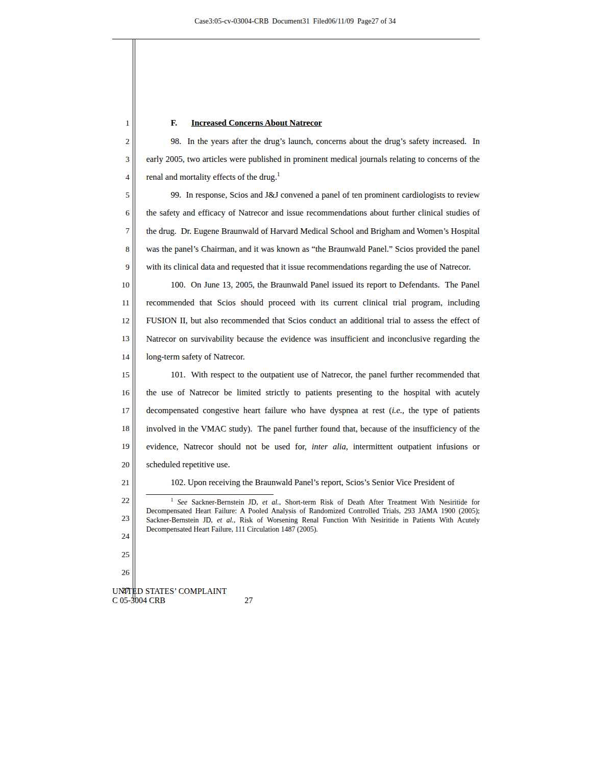Case3:05-cv-03004-CRB Document31 Filed06/11/09 Page27 of 34
1
2
3
4
5
6
7
8
9
10
11
12
13
14
15
16
17
18
19
20
21
22
23
24
25
26
27
F. Increased Concerns About Natrecor
98. In the years after the drug’s launch, concerns about the drug’s safety increased. In early 2005, two articles were published in prominent medical journals relating to concerns of the renal and mortality effects of the drug.1
99. In response, Scios and J&J convened a panel of ten prominent cardiologists to review the safety and efficacy of Natrecor and issue recommendations about further clinical studies of the drug. Dr. Eugene Braunwald of Harvard Medical School and Brigham and Women’s Hospital was the panel’s Chairman, and it was known as “the Braunwald Panel.” Scios provided the panel with its clinical data and requested that it issue recommendations regarding the use of Natrecor.
100. On June 13, 2005, the Braunwald Panel issued its report to Defendants. The Panel recommended that Scios should proceed with its current clinical trial program, including FUSION II, but also recommended that Scios conduct an additional trial to assess the effect of Natrecor on survivability because the evidence was insufficient and inconclusive regarding the long-term safety of Natrecor.
101. With respect to the outpatient use of Natrecor, the panel further recommended that the use of Natrecor be limited strictly to patients presenting to the hospital with acutely decompensated congestive heart failure who have dyspnea at rest (i.e., the type of patients involved in the VMAC study). The panel further found that, because of the insufficiency of the evidence, Natrecor should not be used for, inter alia, intermittent outpatient infusions or scheduled repetitive use.
102. Upon receiving the Braunwald Panel’s report, Scios’s Senior Vice President of
1 See Sackner-Bernstein JD, et al., Short-term Risk of Death After Treatment With Nesiritide for Decompensated Heart Failure: A Pooled Analysis of Randomized Controlled Trials, 293 JAMA 1900 (2005); Sackner-Bernstein JD, et al., Risk of Worsening Renal Function With Nesiritide in Patients With Acutely Decompensated Heart Failure, 111 Circulation 1487 (2005).
UNITED STATES’ COMPLAINT
C 05-3004 CRB 27